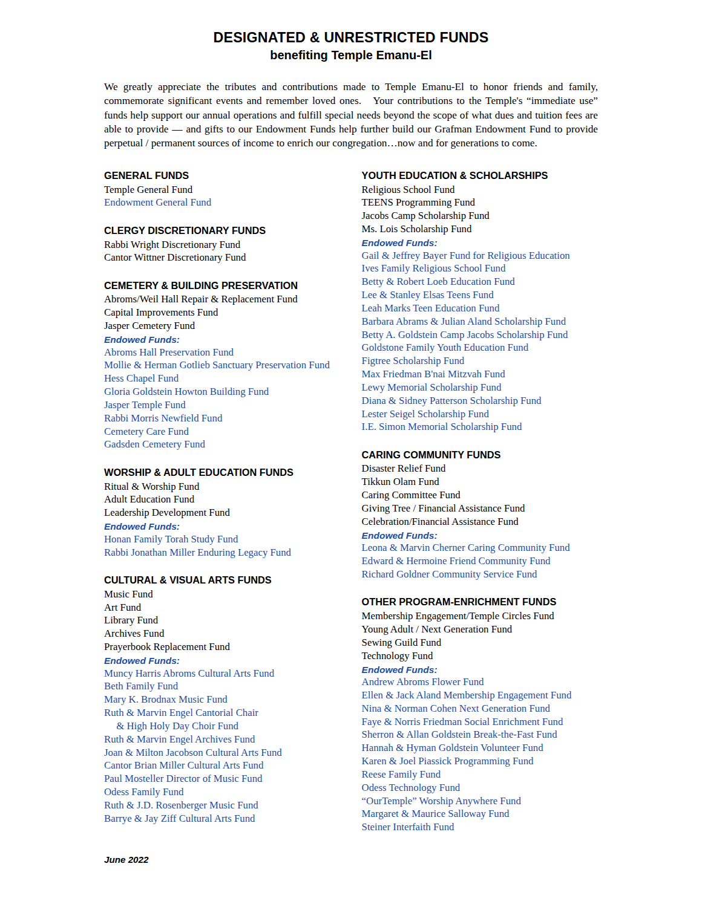DESIGNATED & UNRESTRICTED FUNDS
benefiting Temple Emanu-El
We greatly appreciate the tributes and contributions made to Temple Emanu-El to honor friends and family, commemorate significant events and remember loved ones. Your contributions to the Temple's “immediate use” funds help support our annual operations and fulfill special needs beyond the scope of what dues and tuition fees are able to provide — and gifts to our Endowment Funds help further build our Grafman Endowment Fund to provide perpetual / permanent sources of income to enrich our congregation…now and for generations to come.
General Funds
Temple General Fund
Endowment General Fund
Clergy Discretionary Funds
Rabbi Wright Discretionary Fund
Cantor Wittner Discretionary Fund
Cemetery & Building Preservation
Abroms/Weil Hall Repair & Replacement Fund
Capital Improvements Fund
Jasper Cemetery Fund
Endowed Funds:
Abroms Hall Preservation Fund
Mollie & Herman Gotlieb Sanctuary Preservation Fund
Hess Chapel Fund
Gloria Goldstein Howton Building Fund
Jasper Temple Fund
Rabbi Morris Newfield Fund
Cemetery Care Fund
Gadsden Cemetery Fund
Worship & Adult Education Funds
Ritual & Worship Fund
Adult Education Fund
Leadership Development Fund
Endowed Funds:
Honan Family Torah Study Fund
Rabbi Jonathan Miller Enduring Legacy Fund
Cultural & Visual Arts Funds
Music Fund
Art Fund
Library Fund
Archives Fund
Prayerbook Replacement Fund
Endowed Funds:
Muncy Harris Abroms Cultural Arts Fund
Beth Family Fund
Mary K. Brodnax Music Fund
Ruth & Marvin Engel Cantorial Chair& High Holy Day Choir Fund
Ruth & Marvin Engel Archives Fund
Joan & Milton Jacobson Cultural Arts Fund
Cantor Brian Miller Cultural Arts Fund
Paul Mosteller Director of Music Fund
Odess Family Fund
Ruth & J.D. Rosenberger Music Fund
Barrye & Jay Ziff Cultural Arts Fund
Youth Education & Scholarships
Religious School Fund
TEENS Programming Fund
Jacobs Camp Scholarship Fund
Ms. Lois Scholarship Fund
Endowed Funds:
Gail & Jeffrey Bayer Fund for Religious Education
Ives Family Religious School Fund
Betty & Robert Loeb Education Fund
Lee & Stanley Elsas Teens Fund
Leah Marks Teen Education Fund
Barbara Abrams & Julian Aland Scholarship Fund
Betty A. Goldstein Camp Jacobs Scholarship Fund
Goldstone Family Youth Education Fund
Figtree Scholarship Fund
Max Friedman B'nai Mitzvah Fund
Lewy Memorial Scholarship Fund
Diana & Sidney Patterson Scholarship Fund
Lester Seigel Scholarship Fund
I.E. Simon Memorial Scholarship Fund
Caring Community Funds
Disaster Relief Fund
Tikkun Olam Fund
Caring Committee Fund
Giving Tree / Financial Assistance Fund
Celebration/Financial Assistance Fund
Endowed Funds:
Leona & Marvin Cherner Caring Community Fund
Edward & Hermoine Friend Community Fund
Richard Goldner Community Service Fund
Other Program-Enrichment Funds
Membership Engagement/Temple Circles Fund
Young Adult / Next Generation Fund
Sewing Guild Fund
Technology Fund
Endowed Funds:
Andrew Abroms Flower Fund
Ellen & Jack Aland Membership Engagement Fund
Nina & Norman Cohen Next Generation Fund
Faye & Norris Friedman Social Enrichment Fund
Sherron & Allan Goldstein Break-the-Fast Fund
Hannah & Hyman Goldstein Volunteer Fund
Karen & Joel Piassick Programming Fund
Reese Family Fund
Odess Technology Fund
“OurTemple” Worship Anywhere Fund
Margaret & Maurice Salloway Fund
Steiner Interfaith Fund
June 2022